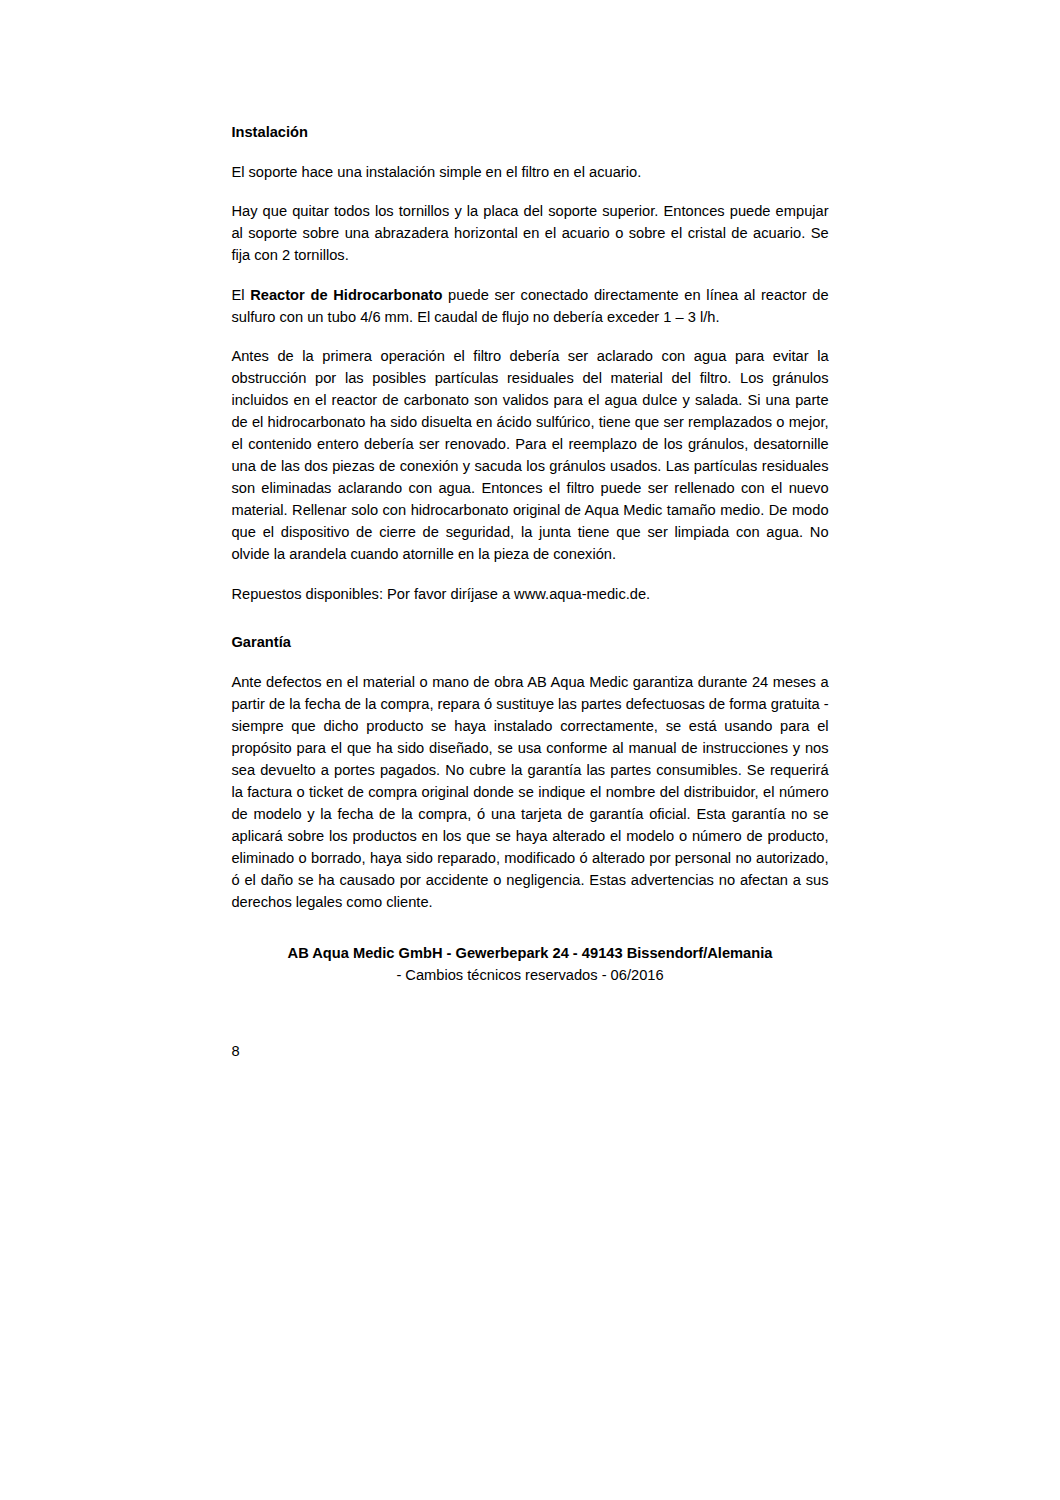Instalación
El soporte hace una instalación simple en el filtro en el acuario.
Hay que quitar todos los tornillos y la placa del soporte superior. Entonces puede empujar al soporte sobre una abrazadera horizontal en el acuario o sobre el cristal de acuario. Se fija con 2 tornillos.
El Reactor de Hidrocarbonato puede ser conectado directamente en línea al reactor de sulfuro con un tubo 4/6 mm. El caudal de flujo no debería exceder 1 – 3 l/h.
Antes de la primera operación el filtro debería ser aclarado con agua para evitar la obstrucción por las posibles partículas residuales del material del filtro. Los gránulos incluidos en el reactor de carbonato son validos para el agua dulce y salada. Si una parte de el hidrocarbonato ha sido disuelta en ácido sulfúrico, tiene que ser remplazados o mejor, el contenido entero debería ser renovado. Para el reemplazo de los gránulos, desatornille una de las dos piezas de conexión y sacuda los gránulos usados. Las partículas residuales son eliminadas aclarando con agua. Entonces el filtro puede ser rellenado con el nuevo material. Rellenar solo con hidrocarbonato original de Aqua Medic tamaño medio. De modo que el dispositivo de cierre de seguridad, la junta tiene que ser limpiada con agua. No olvide la arandela cuando atornille en la pieza de conexión.
Repuestos disponibles: Por favor diríjase a www.aqua-medic.de.
Garantía
Ante defectos en el material o mano de obra AB Aqua Medic garantiza durante 24 meses a partir de la fecha de la compra, repara ó sustituye las partes defectuosas de forma gratuita - siempre que dicho producto se haya instalado correctamente, se está usando para el propósito para el que ha sido diseñado, se usa conforme al manual de instrucciones y nos sea devuelto a portes pagados. No cubre la garantía las partes consumibles. Se requerirá la factura o ticket de compra original donde se indique el nombre del distribuidor, el número de modelo y la fecha de la compra, ó una tarjeta de garantía oficial. Esta garantía no se aplicará sobre los productos en los que se haya alterado el modelo o número de producto, eliminado o borrado, haya sido reparado, modificado ó alterado por personal no autorizado, ó el daño se ha causado por accidente o negligencia. Estas advertencias no afectan a sus derechos legales como cliente.
AB Aqua Medic GmbH - Gewerbepark 24 - 49143 Bissendorf/Alemania
- Cambios técnicos reservados - 06/2016
8